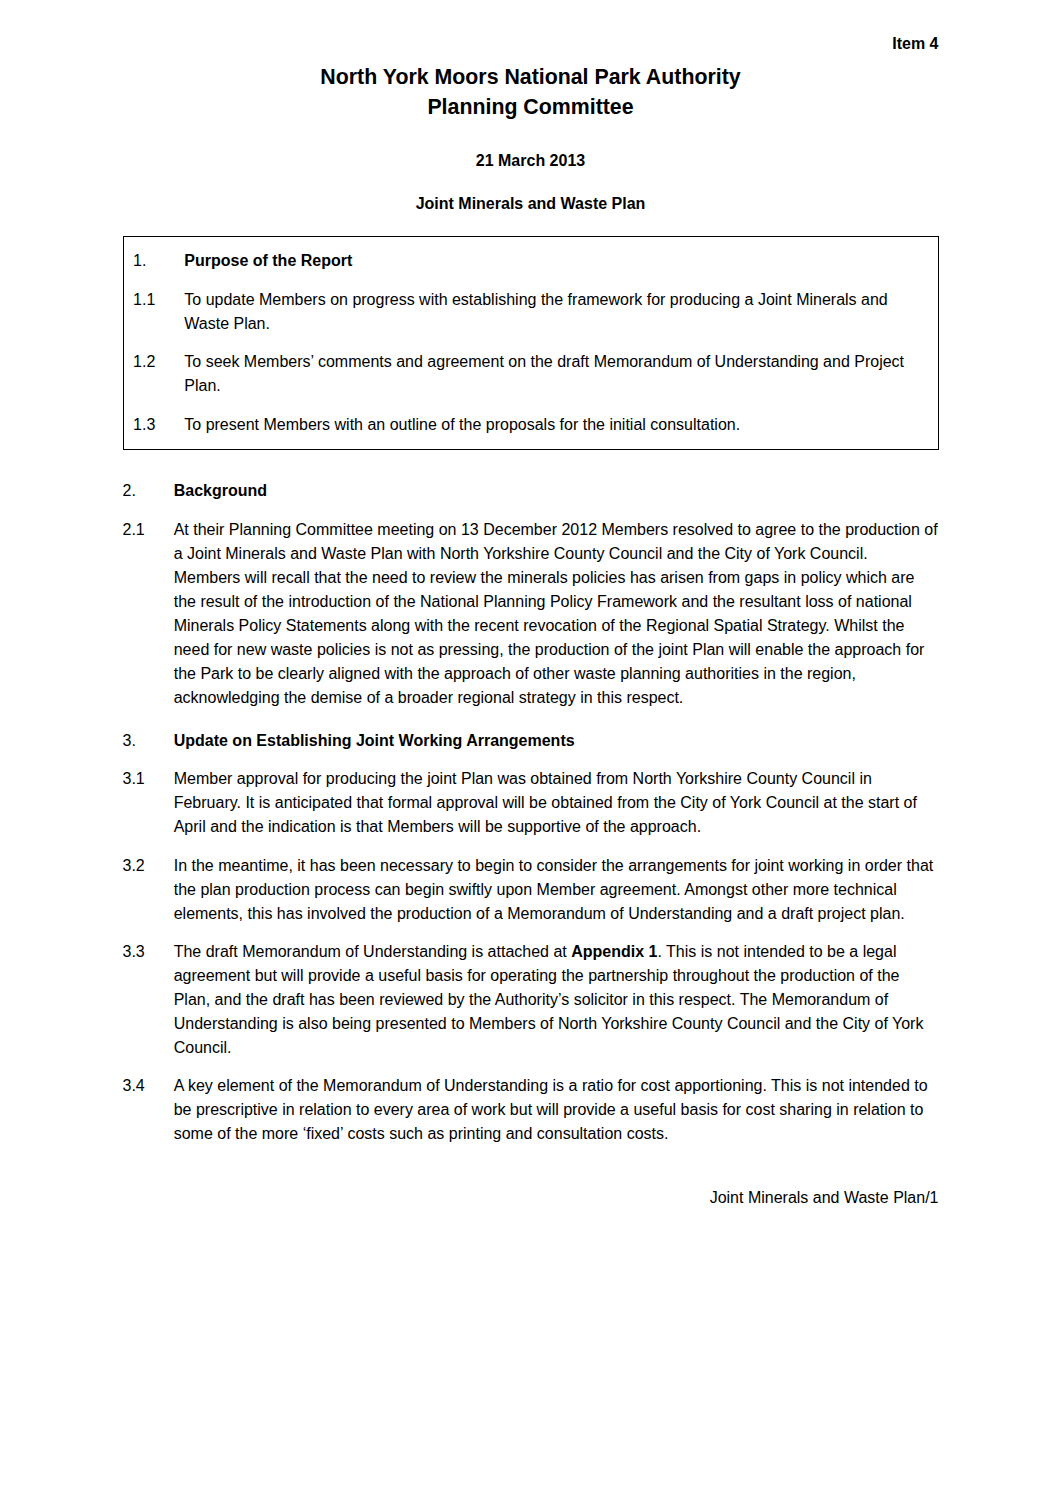Item 4
North York Moors National Park Authority
Planning Committee
21 March 2013
Joint Minerals and Waste Plan
1.
Purpose of the Report
1.1
To update Members on progress with establishing the framework for producing a Joint Minerals and Waste Plan.
1.2
To seek Members’ comments and agreement on the draft Memorandum of Understanding and Project Plan.
1.3
To present Members with an outline of the proposals for the initial consultation.
2.
Background
2.1
At their Planning Committee meeting on 13 December 2012 Members resolved to agree to the production of a Joint Minerals and Waste Plan with North Yorkshire County Council and the City of York Council. Members will recall that the need to review the minerals policies has arisen from gaps in policy which are the result of the introduction of the National Planning Policy Framework and the resultant loss of national Minerals Policy Statements along with the recent revocation of the Regional Spatial Strategy. Whilst the need for new waste policies is not as pressing, the production of the joint Plan will enable the approach for the Park to be clearly aligned with the approach of other waste planning authorities in the region, acknowledging the demise of a broader regional strategy in this respect.
3.
Update on Establishing Joint Working Arrangements
3.1
Member approval for producing the joint Plan was obtained from North Yorkshire County Council in February. It is anticipated that formal approval will be obtained from the City of York Council at the start of April and the indication is that Members will be supportive of the approach.
3.2
In the meantime, it has been necessary to begin to consider the arrangements for joint working in order that the plan production process can begin swiftly upon Member agreement. Amongst other more technical elements, this has involved the production of a Memorandum of Understanding and a draft project plan.
3.3
The draft Memorandum of Understanding is attached at Appendix 1. This is not intended to be a legal agreement but will provide a useful basis for operating the partnership throughout the production of the Plan, and the draft has been reviewed by the Authority’s solicitor in this respect. The Memorandum of Understanding is also being presented to Members of North Yorkshire County Council and the City of York Council.
3.4
A key element of the Memorandum of Understanding is a ratio for cost apportioning. This is not intended to be prescriptive in relation to every area of work but will provide a useful basis for cost sharing in relation to some of the more ‘fixed’ costs such as printing and consultation costs.
Joint Minerals and Waste Plan/1